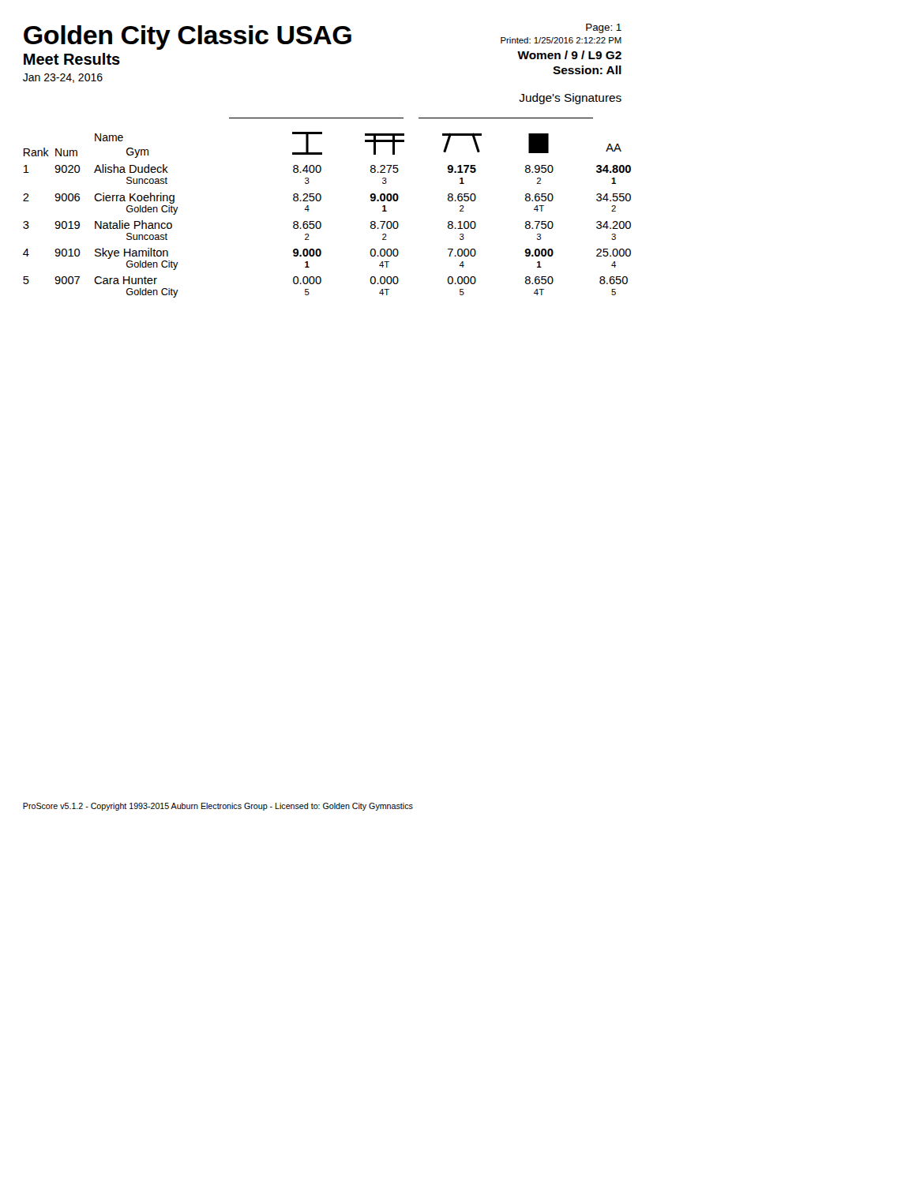Golden City Classic USAG
Meet Results
Jan 23-24, 2016
Page: 1
Printed: 1/25/2016 2:12:22 PM
Women / 9 / L9 G2
Session: All
Judge's Signatures
| Rank | Num | Name Gym | | | | | AA |
| --- | --- | --- | --- | --- | --- | --- | --- |
| 1 | 9020 | Alisha Dudeck Suncoast | 8.400 3 | 8.275 3 | 9.175 1 | 8.950 2 | 34.800 1 |
| 2 | 9006 | Cierra Koehring Golden City | 8.250 4 | 9.000 1 | 8.650 2 | 8.650 4T | 34.550 2 |
| 3 | 9019 | Natalie Phanco Suncoast | 8.650 2 | 8.700 2 | 8.100 3 | 8.750 3 | 34.200 3 |
| 4 | 9010 | Skye Hamilton Golden City | 9.000 1 | 0.000 4T | 7.000 4 | 9.000 1 | 25.000 4 |
| 5 | 9007 | Cara Hunter Golden City | 0.000 5 | 0.000 4T | 0.000 5 | 8.650 4T | 8.650 5 |
ProScore v5.1.2 - Copyright 1993-2015 Auburn Electronics Group - Licensed to: Golden City Gymnastics